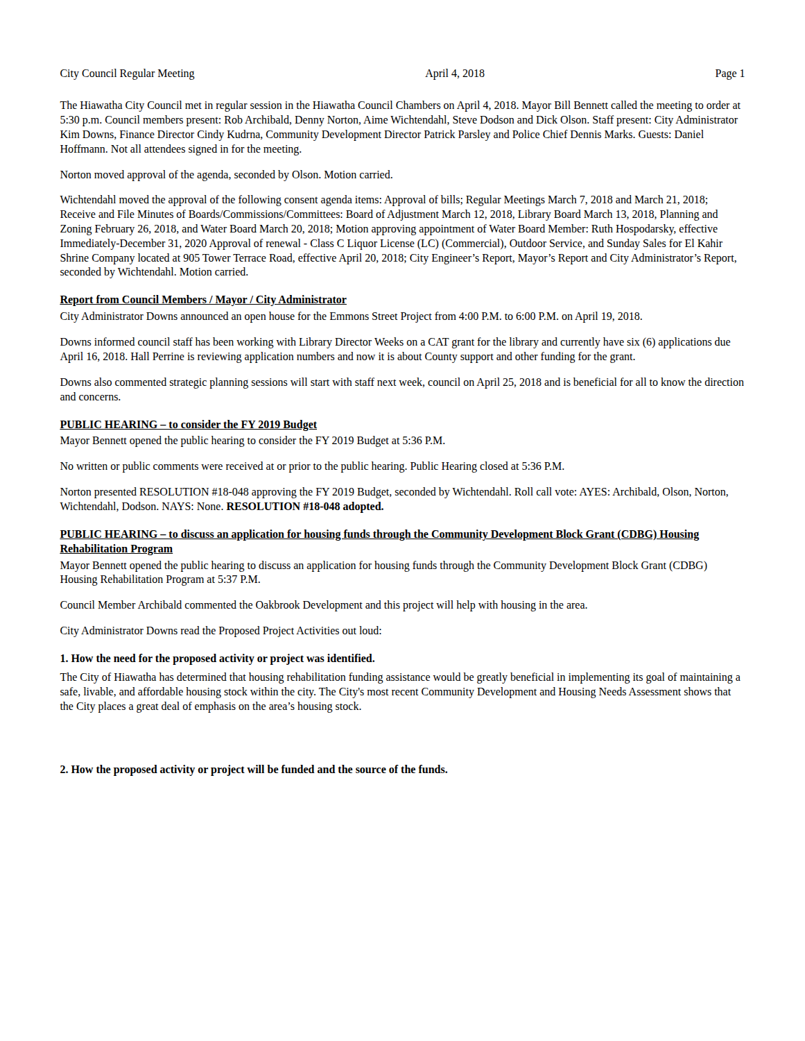City Council Regular Meeting April 4, 2018 Page 1
The Hiawatha City Council met in regular session in the Hiawatha Council Chambers on April 4, 2018. Mayor Bill Bennett called the meeting to order at 5:30 p.m. Council members present: Rob Archibald, Denny Norton, Aime Wichtendahl, Steve Dodson and Dick Olson. Staff present: City Administrator Kim Downs, Finance Director Cindy Kudrna, Community Development Director Patrick Parsley and Police Chief Dennis Marks. Guests: Daniel Hoffmann. Not all attendees signed in for the meeting.
Norton moved approval of the agenda, seconded by Olson. Motion carried.
Wichtendahl moved the approval of the following consent agenda items: Approval of bills; Regular Meetings March 7, 2018 and March 21, 2018; Receive and File Minutes of Boards/Commissions/Committees: Board of Adjustment March 12, 2018, Library Board March 13, 2018, Planning and Zoning February 26, 2018, and Water Board March 20, 2018; Motion approving appointment of Water Board Member: Ruth Hospodarsky, effective Immediately-December 31, 2020 Approval of renewal - Class C Liquor License (LC) (Commercial), Outdoor Service, and Sunday Sales for El Kahir Shrine Company located at 905 Tower Terrace Road, effective April 20, 2018; City Engineer’s Report, Mayor’s Report and City Administrator’s Report, seconded by Wichtendahl. Motion carried.
Report from Council Members / Mayor / City Administrator
City Administrator Downs announced an open house for the Emmons Street Project from 4:00 P.M. to 6:00 P.M. on April 19, 2018.
Downs informed council staff has been working with Library Director Weeks on a CAT grant for the library and currently have six (6) applications due April 16, 2018. Hall Perrine is reviewing application numbers and now it is about County support and other funding for the grant.
Downs also commented strategic planning sessions will start with staff next week, council on April 25, 2018 and is beneficial for all to know the direction and concerns.
PUBLIC HEARING – to consider the FY 2019 Budget
Mayor Bennett opened the public hearing to consider the FY 2019 Budget at 5:36 P.M.
No written or public comments were received at or prior to the public hearing. Public Hearing closed at 5:36 P.M.
Norton presented RESOLUTION #18-048 approving the FY 2019 Budget, seconded by Wichtendahl. Roll call vote: AYES: Archibald, Olson, Norton, Wichtendahl, Dodson. NAYS: None. RESOLUTION #18-048 adopted.
PUBLIC HEARING – to discuss an application for housing funds through the Community Development Block Grant (CDBG) Housing Rehabilitation Program
Mayor Bennett opened the public hearing to discuss an application for housing funds through the Community Development Block Grant (CDBG) Housing Rehabilitation Program at 5:37 P.M.
Council Member Archibald commented the Oakbrook Development and this project will help with housing in the area.
City Administrator Downs read the Proposed Project Activities out loud:
1. How the need for the proposed activity or project was identified.
The City of Hiawatha has determined that housing rehabilitation funding assistance would be greatly beneficial in implementing its goal of maintaining a safe, livable, and affordable housing stock within the city. The City's most recent Community Development and Housing Needs Assessment shows that the City places a great deal of emphasis on the area’s housing stock.
2. How the proposed activity or project will be funded and the source of the funds.